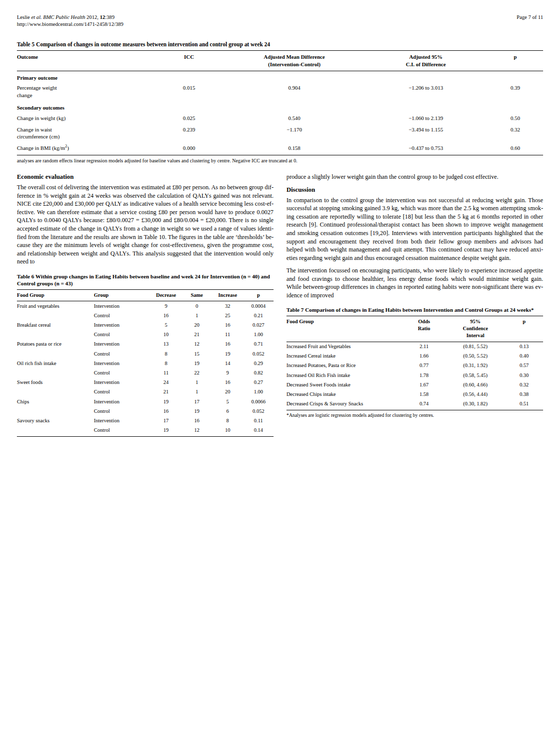Leslie et al. BMC Public Health 2012, 12:389
http://www.biomedcentral.com/1471-2458/12/389
Page 7 of 11
Table 5 Comparison of changes in outcome measures between intervention and control group at week 24
| Outcome | ICC | Adjusted Mean Difference (Intervention-Control) | Adjusted 95% C.I. of Difference | p |
| --- | --- | --- | --- | --- |
| Primary outcome |
| Percentage weight change | 0.015 | 0.904 | −1.206 to 3.013 | 0.39 |
| Secondary outcomes |
| Change in weight (kg) | 0.025 | 0.540 | −1.060 to 2.139 | 0.50 |
| Change in waist circumference (cm) | 0.239 | −1.170 | −3.494 to 1.155 | 0.32 |
| Change in BMI (kg/m 2 ) | 0.000 | 0.158 | −0.437 to 0.753 | 0.60 |
analyses are random effects linear regression models adjusted for baseline values and clustering by centre. Negative ICC are truncated at 0.
Economic evaluation
The overall cost of delivering the intervention was estimated at £80 per person. As no between group difference in % weight gain at 24 weeks was observed the calculation of QALYs gained was not relevant. NICE cite £20,000 and £30,000 per QALY as indicative values of a health service becoming less cost-effective. We can therefore estimate that a service costing £80 per person would have to produce 0.0027 QALYs to 0.0040 QALYs because: £80/0.0027 = £30,000 and £80/0.004 = £20,000. There is no single accepted estimate of the change in QALYs from a change in weight so we used a range of values identified from the literature and the results are shown in Table 10. The figures in the table are ‘thresholds’ because they are the minimum levels of weight change for cost-effectiveness, given the programme cost, and relationship between weight and QALYs. This analysis suggested that the intervention would only need to
Table 6 Within group changes in Eating Habits between baseline and week 24 for Intervention (n = 40) and Control groups (n = 43)
| Food Group | Group | Decrease | Same | Increase | p |
| --- | --- | --- | --- | --- | --- |
| Fruit and vegetables | Intervention | 9 | 0 | 32 | 0.0004 |
| | Control | 16 | 1 | 25 | 0.21 |
| Breakfast cereal | Intervention | 5 | 20 | 16 | 0.027 |
| | Control | 10 | 21 | 11 | 1.00 |
| Potatoes pasta or rice | Intervention | 13 | 12 | 16 | 0.71 |
| | Control | 8 | 15 | 19 | 0.052 |
| Oil rich fish intake | Intervention | 8 | 19 | 14 | 0.29 |
| | Control | 11 | 22 | 9 | 0.82 |
| Sweet foods | Intervention | 24 | 1 | 16 | 0.27 |
| | Control | 21 | 1 | 20 | 1.00 |
| Chips | Intervention | 19 | 17 | 5 | 0.0066 |
| | Control | 16 | 19 | 6 | 0.052 |
| Savoury snacks | Intervention | 17 | 16 | 8 | 0.11 |
| | Control | 19 | 12 | 10 | 0.14 |
produce a slightly lower weight gain than the control group to be judged cost effective.
Discussion
In comparison to the control group the intervention was not successful at reducing weight gain. Those successful at stopping smoking gained 3.9 kg, which was more than the 2.5 kg women attempting smoking cessation are reportedly willing to tolerate [18] but less than the 5 kg at 6 months reported in other research [9]. Continued professional/therapist contact has been shown to improve weight management and smoking cessation outcomes [19,20]. Interviews with intervention participants highlighted that the support and encouragement they received from both their fellow group members and advisors had helped with both weight management and quit attempt. This continued contact may have reduced anxieties regarding weight gain and thus encouraged cessation maintenance despite weight gain.
The intervention focussed on encouraging participants, who were likely to experience increased appetite and food cravings to choose healthier, less energy dense foods which would minimise weight gain. While between-group differences in changes in reported eating habits were non-significant there was evidence of improved
Table 7 Comparison of changes in Eating Habits between Intervention and Control Groups at 24 weeks*
| Food Group | Odds Ratio | 95% Confidence Interval | p |
| --- | --- | --- | --- |
| Increased Fruit and Vegetables | 2.11 | (0.81, 5.52) | 0.13 |
| Increased Cereal intake | 1.66 | (0.50, 5.52) | 0.40 |
| Increased Potatoes, Pasta or Rice | 0.77 | (0.31, 1.92) | 0.57 |
| Increased Oil Rich Fish intake | 1.78 | (0.58, 5.45) | 0.30 |
| Decreased Sweet Foods intake | 1.67 | (0.60, 4.66) | 0.32 |
| Decreased Chips intake | 1.58 | (0.56, 4.44) | 0.38 |
| Decreased Crisps & Savoury Snacks | 0.74 | (0.30, 1.82) | 0.51 |
*Analyses are logistic regression models adjusted for clustering by centres.